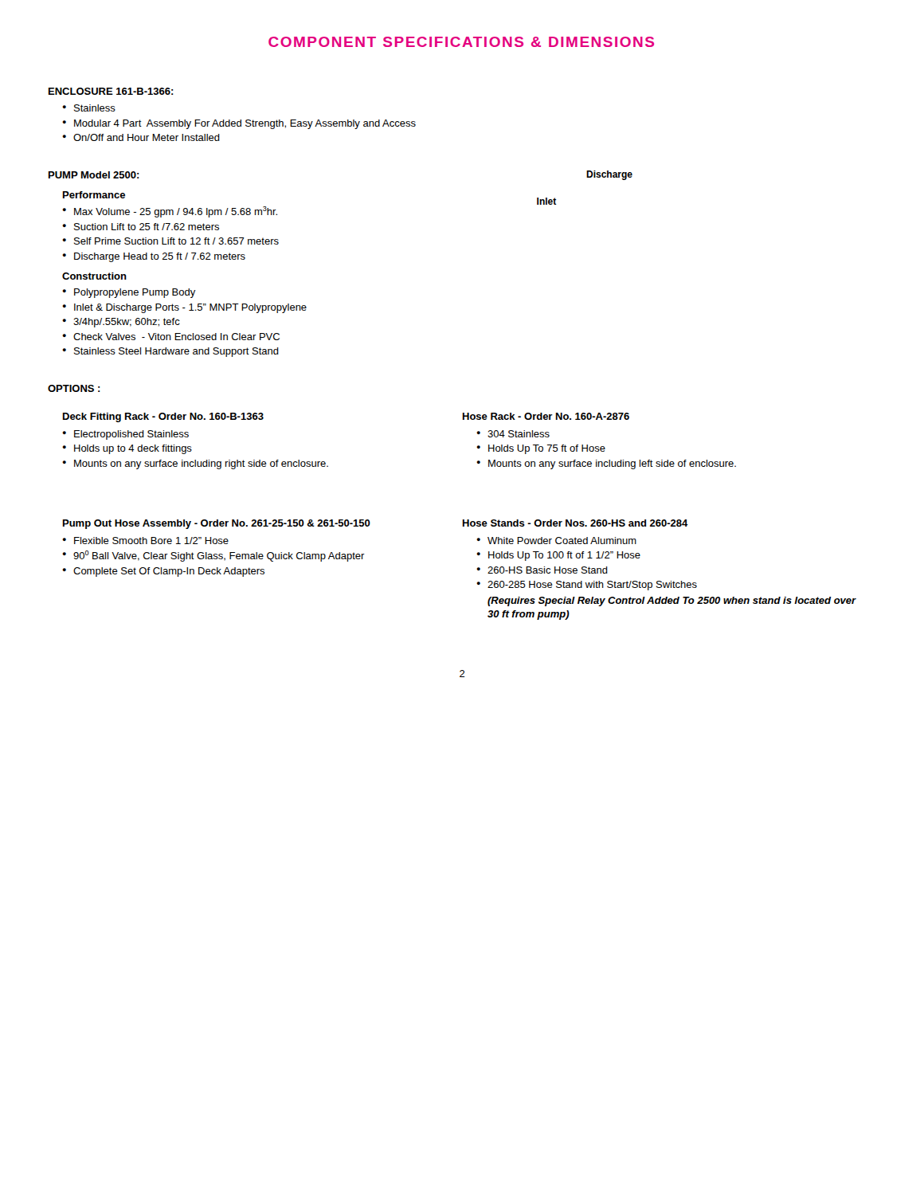COMPONENT SPECIFICATIONS & DIMENSIONS
ENCLOSURE 161-B-1366:
Stainless
Modular 4 Part Assembly For Added Strength, Easy Assembly and Access
On/Off and Hour Meter Installed
PUMP Model 2500:
Performance
Max Volume - 25 gpm / 94.6 lpm / 5.68 m3hr.
Suction Lift to 25 ft /7.62 meters
Self Prime Suction Lift to 12 ft / 3.657 meters
Discharge Head to 25 ft / 7.62 meters
Construction
Polypropylene Pump Body
Inlet & Discharge Ports - 1.5” MNPT Polypropylene
3/4hp/.55kw; 60hz; tefc
Check Valves - Viton Enclosed In Clear PVC
Stainless Steel Hardware and Support Stand
Discharge
Inlet
OPTIONS :
Deck Fitting Rack - Order No. 160-B-1363
Electropolished Stainless
Holds up to 4 deck fittings
Mounts on any surface including right side of enclosure.
Hose Rack - Order No. 160-A-2876
304 Stainless
Holds Up To 75 ft of Hose
Mounts on any surface including left side of enclosure.
Pump Out Hose Assembly - Order No. 261-25-150 & 261-50-150
Flexible Smooth Bore 1 1/2” Hose
900 Ball Valve, Clear Sight Glass, Female Quick Clamp Adapter
Complete Set Of Clamp-In Deck Adapters
Hose Stands - Order Nos. 260-HS and 260-284
White Powder Coated Aluminum
Holds Up To 100 ft of 1 1/2” Hose
260-HS Basic Hose Stand
260-285 Hose Stand with Start/Stop Switches
(Requires Special Relay Control Added To 2500 when stand is located over 30 ft from pump)
2